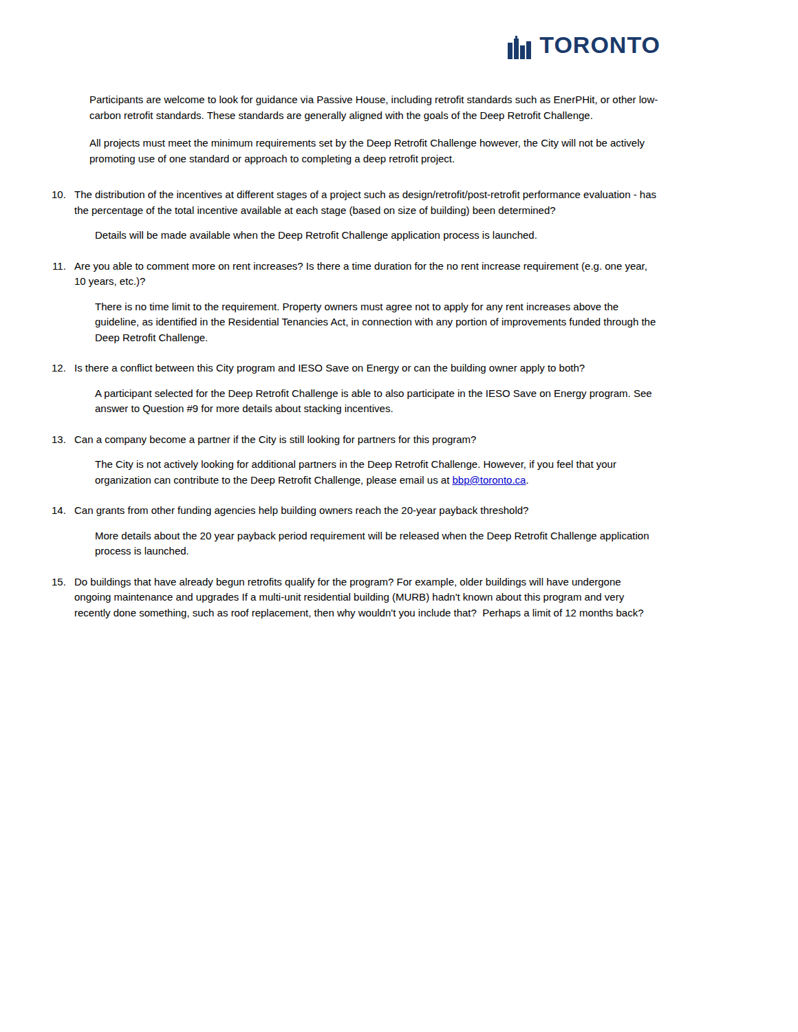TORONTO
Participants are welcome to look for guidance via Passive House, including retrofit standards such as EnerPHit, or other low-carbon retrofit standards. These standards are generally aligned with the goals of the Deep Retrofit Challenge.
All projects must meet the minimum requirements set by the Deep Retrofit Challenge however, the City will not be actively promoting use of one standard or approach to completing a deep retrofit project.
The distribution of the incentives at different stages of a project such as design/retrofit/post-retrofit performance evaluation - has the percentage of the total incentive available at each stage (based on size of building) been determined?
Details will be made available when the Deep Retrofit Challenge application process is launched.
Are you able to comment more on rent increases? Is there a time duration for the no rent increase requirement (e.g. one year, 10 years, etc.)?
There is no time limit to the requirement. Property owners must agree not to apply for any rent increases above the guideline, as identified in the Residential Tenancies Act, in connection with any portion of improvements funded through the Deep Retrofit Challenge.
Is there a conflict between this City program and IESO Save on Energy or can the building owner apply to both?
A participant selected for the Deep Retrofit Challenge is able to also participate in the IESO Save on Energy program. See answer to Question #9 for more details about stacking incentives.
Can a company become a partner if the City is still looking for partners for this program?
The City is not actively looking for additional partners in the Deep Retrofit Challenge. However, if you feel that your organization can contribute to the Deep Retrofit Challenge, please email us at bbp@toronto.ca.
Can grants from other funding agencies help building owners reach the 20-year payback threshold?
More details about the 20 year payback period requirement will be released when the Deep Retrofit Challenge application process is launched.
Do buildings that have already begun retrofits qualify for the program? For example, older buildings will have undergone ongoing maintenance and upgrades If a multi-unit residential building (MURB) hadn't known about this program and very recently done something, such as roof replacement, then why wouldn't you include that? Perhaps a limit of 12 months back?